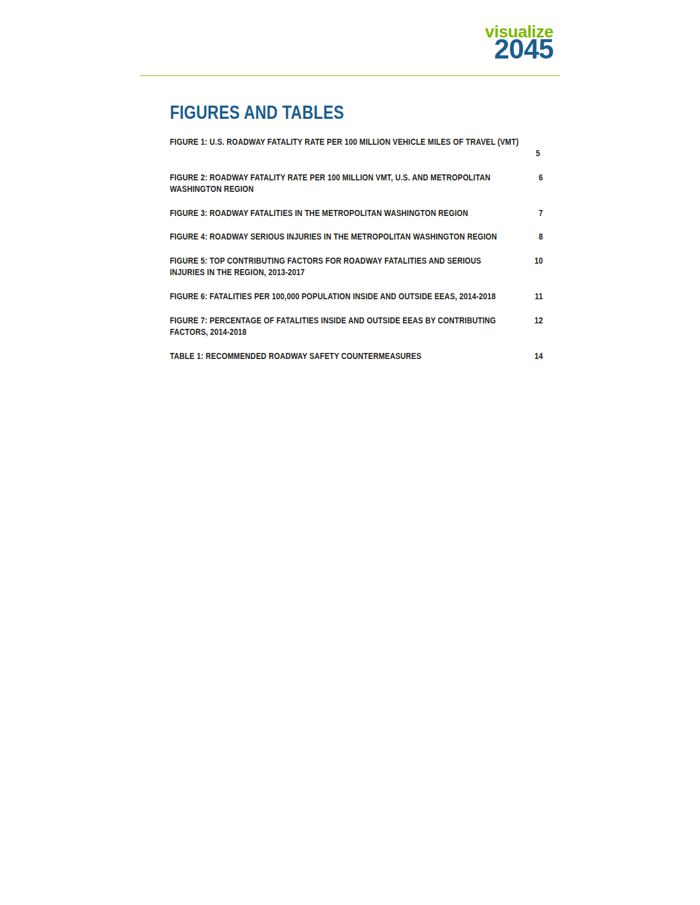visualize 2045
FIGURES AND TABLES
| FIGURE 1: U.S. ROADWAY FATALITY RATE PER 100 MILLION VEHICLE MILES OF TRAVEL (VMT) 5 |
| FIGURE 2: ROADWAY FATALITY RATE PER 100 MILLION VMT, U.S. AND METROPOLITAN WASHINGTON REGION | 6 |
| FIGURE 3: ROADWAY FATALITIES IN THE METROPOLITAN WASHINGTON REGION | 7 |
| FIGURE 4: ROADWAY SERIOUS INJURIES IN THE METROPOLITAN WASHINGTON REGION | 8 |
| FIGURE 5: TOP CONTRIBUTING FACTORS FOR ROADWAY FATALITIES AND SERIOUS INJURIES IN THE REGION, 2013-2017 | 10 |
| FIGURE 6: FATALITIES PER 100,000 POPULATION INSIDE AND OUTSIDE EEAS, 2014-2018 | 11 |
| FIGURE 7: PERCENTAGE OF FATALITIES INSIDE AND OUTSIDE EEAS BY CONTRIBUTING FACTORS, 2014-2018 | 12 |
| TABLE 1: RECOMMENDED ROADWAY SAFETY COUNTERMEASURES | 14 |